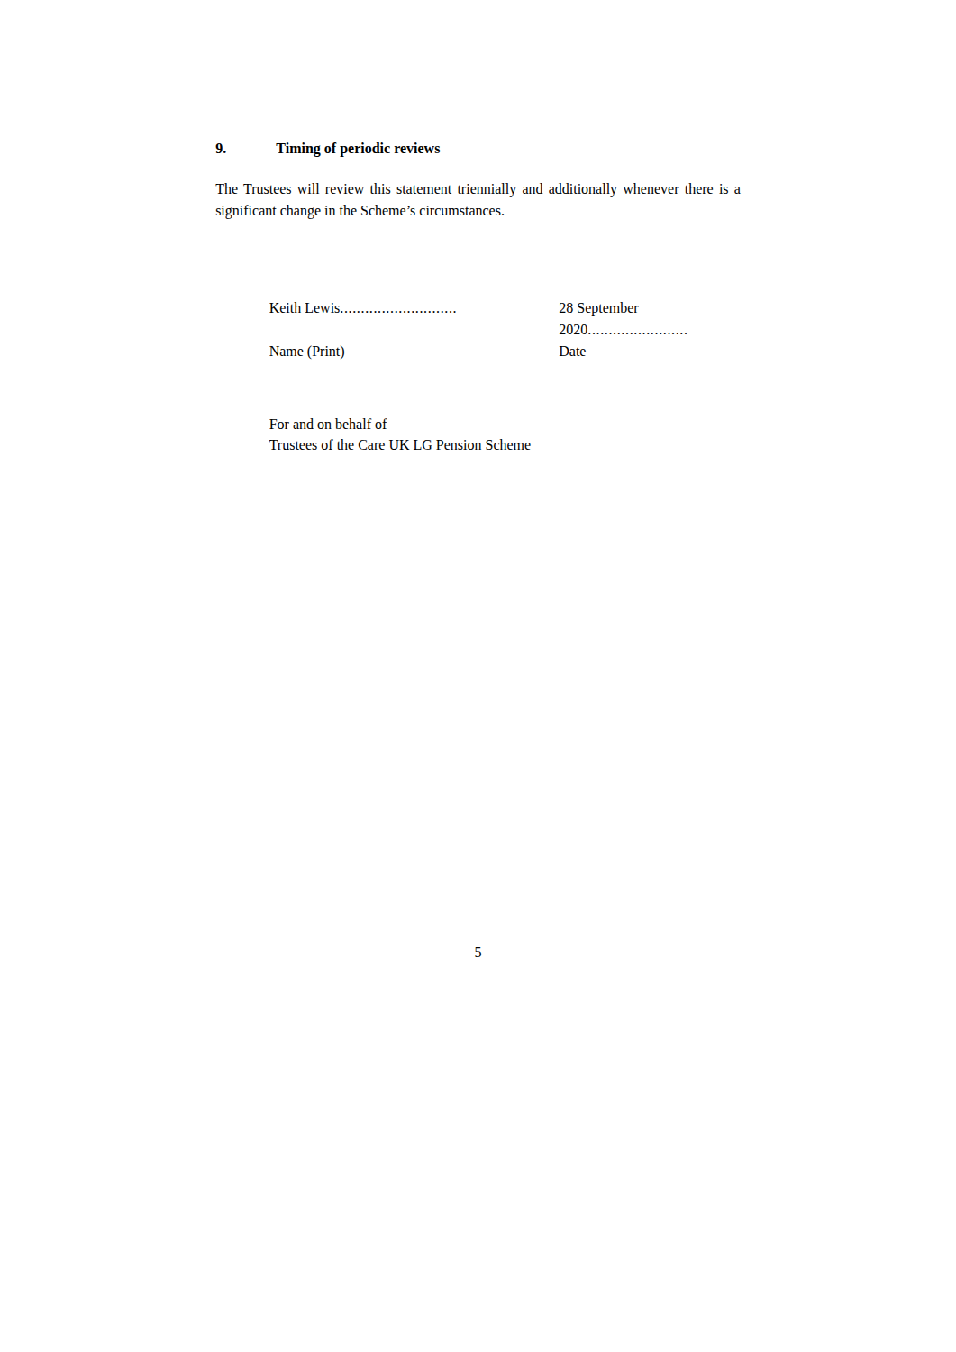9. Timing of periodic reviews
The Trustees will review this statement triennially and additionally whenever there is a significant change in the Scheme’s circumstances.
Keith Lewis............................
28 September 2020........................
Name (Print)
Date
For and on behalf of
Trustees of the Care UK LG Pension Scheme
5